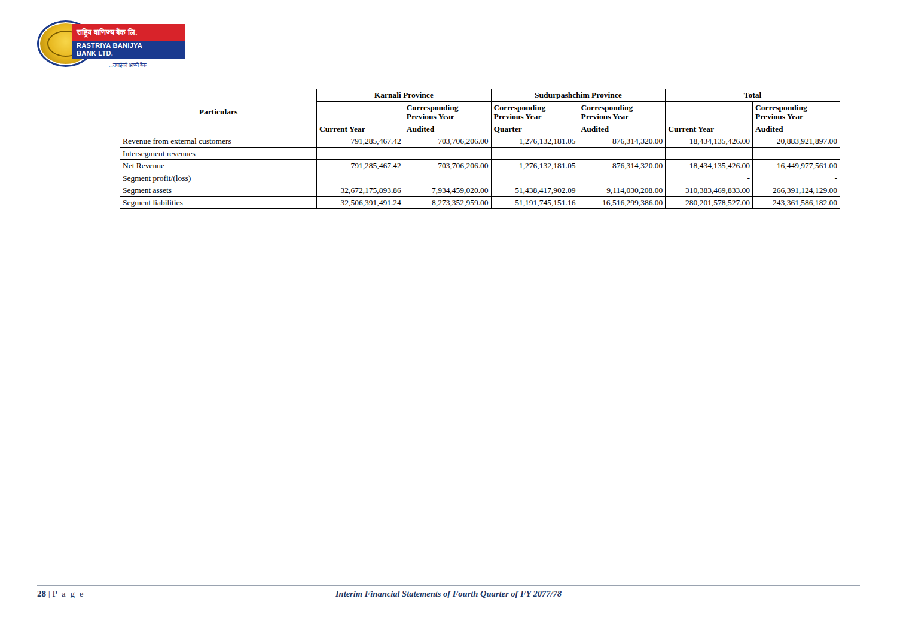राष्ट्रिय वाणिज्य बैंक लि.
RASTRIYA BANIJYA
BANK LTD.
...तपाईंको आफ्नै बैंक
| Particulars | Karnali Province | Sudurpashchim Province | Total |
| --- | --- | --- | --- |
| | Corresponding Previous Year | Corresponding Previous Year | Corresponding Previous Year | | Corresponding Previous Year |
| Current Year | Audited | Quarter | Audited | Current Year | Audited |
| Revenue from external customers | 791,285,467.42 | 703,706,206.00 | 1,276,132,181.05 | 876,314,320.00 | 18,434,135,426.00 | 20,883,921,897.00 |
| Intersegment revenues | - | - | - | - | - | - |
| Net Revenue | 791,285,467.42 | 703,706,206.00 | 1,276,132,181.05 | 876,314,320.00 | 18,434,135,426.00 | 16,449,977,561.00 |
| Segment profit/(loss) | | | | | - | - |
| Segment assets | 32,672,175,893.86 | 7,934,459,020.00 | 51,438,417,902.09 | 9,114,030,208.00 | 310,383,469,833.00 | 266,391,124,129.00 |
| Segment liabilities | 32,506,391,491.24 | 8,273,352,959.00 | 51,191,745,151.16 | 16,516,299,386.00 | 280,201,578,527.00 | 243,361,586,182.00 |
28 | P a g e
Interim Financial Statements of Fourth Quarter of FY 2077/78